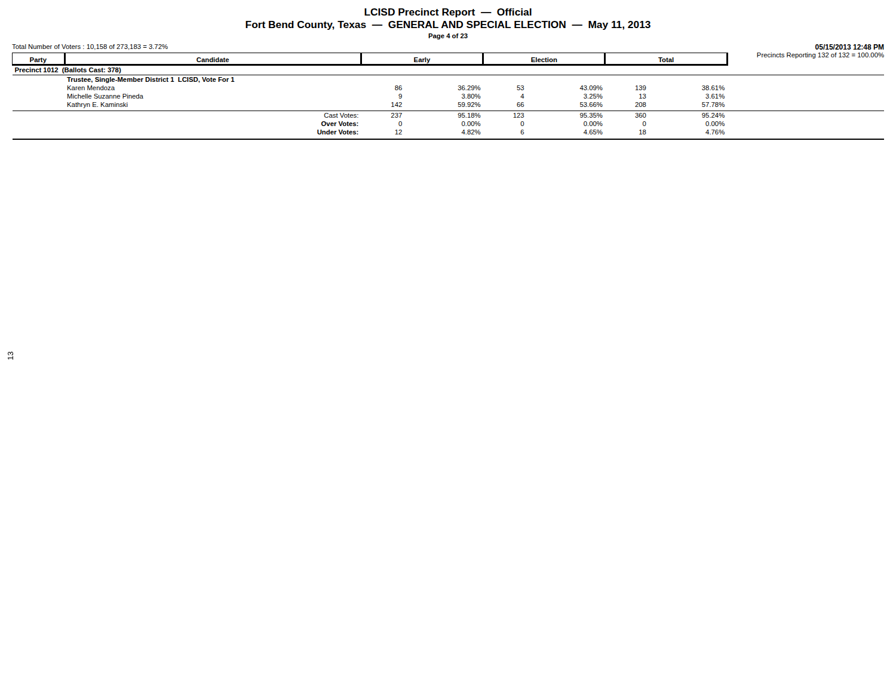LCISD Precinct Report — Official
Fort Bend County, Texas — GENERAL AND SPECIAL ELECTION — May 11, 2013
Page 4 of 23
Total Number of Voters : 10,158 of 273,183 = 3.72% 05/15/2013 12:48 PM
Precincts Reporting 132 of 132 = 100.00%
| Party | Candidate | Early | Election | Total | |
| --- | --- | --- | --- | --- | --- |
| Precinct 1012 (Ballots Cast: 378) |
| | Trustee, Single-Member District 1 LCISD, Vote For 1 |
| | Karen Mendoza | 86 | 36.29% | 53 | 43.09% | 139 | 38.61% | |
| | Michelle Suzanne Pineda | 9 | 3.80% | 4 | 3.25% | 13 | 3.61% | |
| | Kathryn E. Kaminski | 142 | 59.92% | 66 | 53.66% | 208 | 57.78% | |
| | Cast Votes: | 237 | 95.18% | 123 | 95.35% | 360 | 95.24% | |
| | Over Votes: | 0 | 0.00% | 0 | 0.00% | 0 | 0.00% | |
| | Under Votes: | 12 | 4.82% | 6 | 4.65% | 18 | 4.76% | |
13